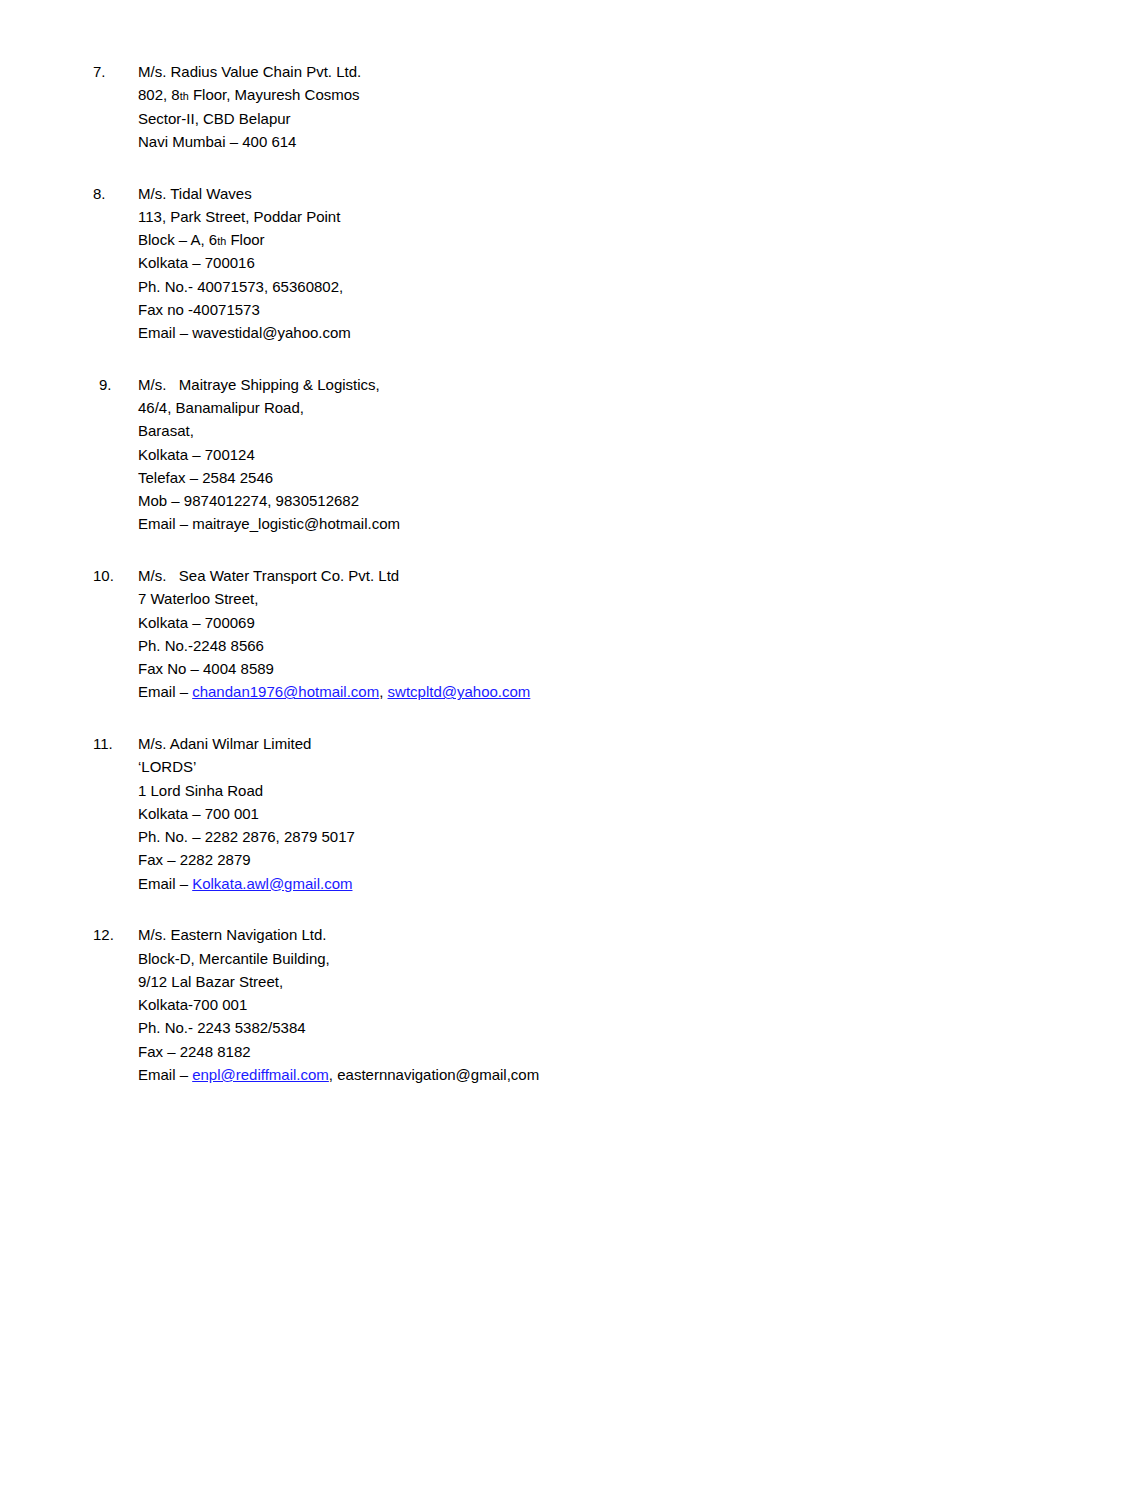7. M/s. Radius Value Chain Pvt. Ltd. 802, 8th Floor, Mayuresh Cosmos Sector-II, CBD Belapur Navi Mumbai – 400 614
8. M/s. Tidal Waves 113, Park Street, Poddar Point Block – A, 6th Floor Kolkata – 700016 Ph. No.- 40071573, 65360802, Fax no -40071573 Email – wavestidal@yahoo.com
9. M/s. Maitraye Shipping & Logistics, 46/4, Banamalipur Road, Barasat, Kolkata – 700124 Telefax – 2584 2546 Mob – 9874012274, 9830512682 Email – maitraye_logistic@hotmail.com
10. M/s. Sea Water Transport Co. Pvt. Ltd 7 Waterloo Street, Kolkata – 700069 Ph. No.-2248 8566 Fax No – 4004 8589 Email – chandan1976@hotmail.com, swtcpltd@yahoo.com
11. M/s. Adani Wilmar Limited ‘LORDS’ 1 Lord Sinha Road Kolkata – 700 001 Ph. No. – 2282 2876, 2879 5017 Fax – 2282 2879 Email – Kolkata.awl@gmail.com
12. M/s. Eastern Navigation Ltd. Block-D, Mercantile Building, 9/12 Lal Bazar Street, Kolkata-700 001 Ph. No.- 2243 5382/5384 Fax – 2248 8182 Email – enpl@rediffmail.com, easternnavigation@gmail,com